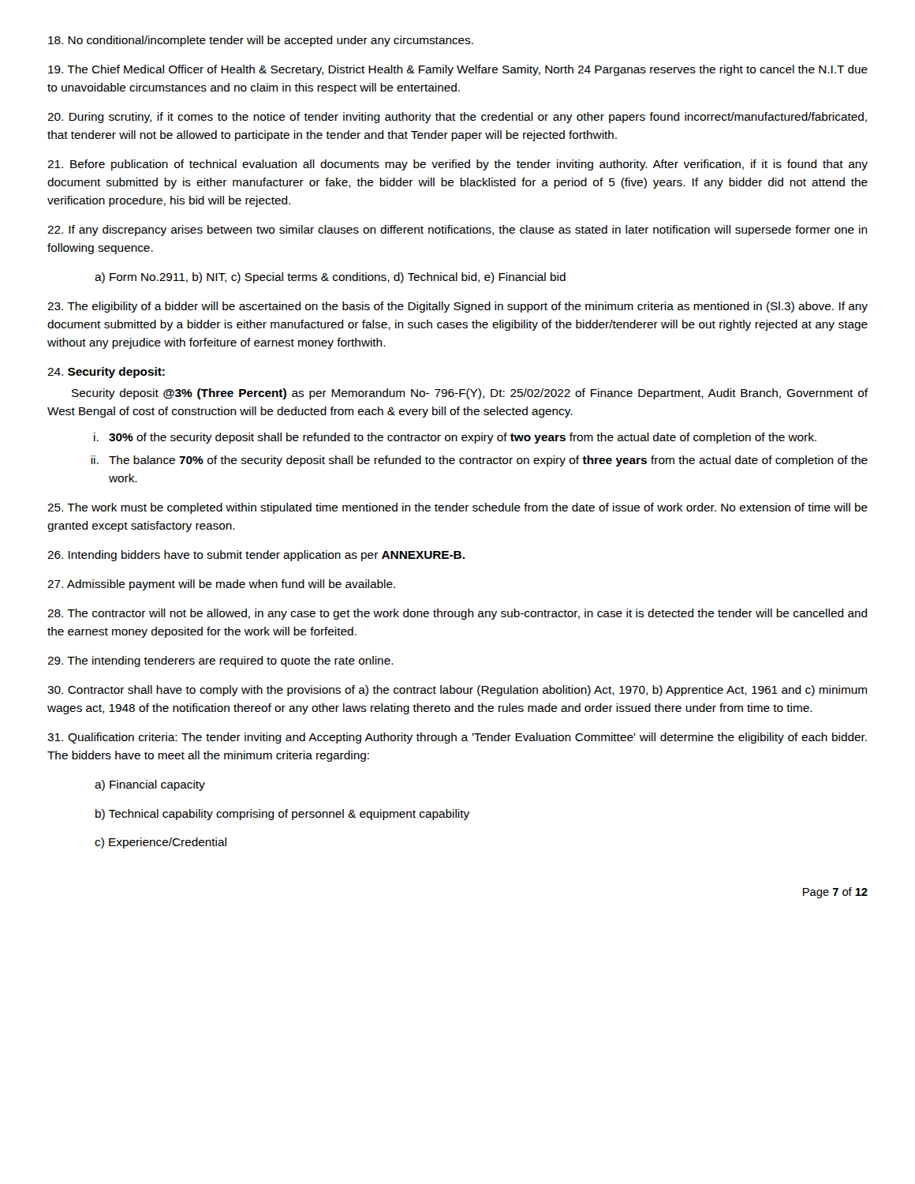18. No conditional/incomplete tender will be accepted under any circumstances.
19. The Chief Medical Officer of Health & Secretary, District Health & Family Welfare Samity, North 24 Parganas reserves the right to cancel the N.I.T due to unavoidable circumstances and no claim in this respect will be entertained.
20. During scrutiny, if it comes to the notice of tender inviting authority that the credential or any other papers found incorrect/manufactured/fabricated, that tenderer will not be allowed to participate in the tender and that Tender paper will be rejected forthwith.
21. Before publication of technical evaluation all documents may be verified by the tender inviting authority. After verification, if it is found that any document submitted by is either manufacturer or fake, the bidder will be blacklisted for a period of 5 (five) years. If any bidder did not attend the verification procedure, his bid will be rejected.
22. If any discrepancy arises between two similar clauses on different notifications, the clause as stated in later notification will supersede former one in following sequence.
a) Form No.2911, b) NIT, c) Special terms & conditions, d) Technical bid, e) Financial bid
23. The eligibility of a bidder will be ascertained on the basis of the Digitally Signed in support of the minimum criteria as mentioned in (Sl.3) above. If any document submitted by a bidder is either manufactured or false, in such cases the eligibility of the bidder/tenderer will be out rightly rejected at any stage without any prejudice with forfeiture of earnest money forthwith.
24. Security deposit:
Security deposit @3% (Three Percent) as per Memorandum No- 796-F(Y), Dt: 25/02/2022 of Finance Department, Audit Branch, Government of West Bengal of cost of construction will be deducted from each & every bill of the selected agency.
30% of the security deposit shall be refunded to the contractor on expiry of two years from the actual date of completion of the work.
The balance 70% of the security deposit shall be refunded to the contractor on expiry of three years from the actual date of completion of the work.
25. The work must be completed within stipulated time mentioned in the tender schedule from the date of issue of work order. No extension of time will be granted except satisfactory reason.
26. Intending bidders have to submit tender application as per ANNEXURE-B.
27. Admissible payment will be made when fund will be available.
28. The contractor will not be allowed, in any case to get the work done through any sub-contractor, in case it is detected the tender will be cancelled and the earnest money deposited for the work will be forfeited.
29. The intending tenderers are required to quote the rate online.
30. Contractor shall have to comply with the provisions of a) the contract labour (Regulation abolition) Act, 1970, b) Apprentice Act, 1961 and c) minimum wages act, 1948 of the notification thereof or any other laws relating thereto and the rules made and order issued there under from time to time.
31. Qualification criteria: The tender inviting and Accepting Authority through a 'Tender Evaluation Committee' will determine the eligibility of each bidder. The bidders have to meet all the minimum criteria regarding:
a) Financial capacity
b) Technical capability comprising of personnel & equipment capability
c) Experience/Credential
Page 7 of 12